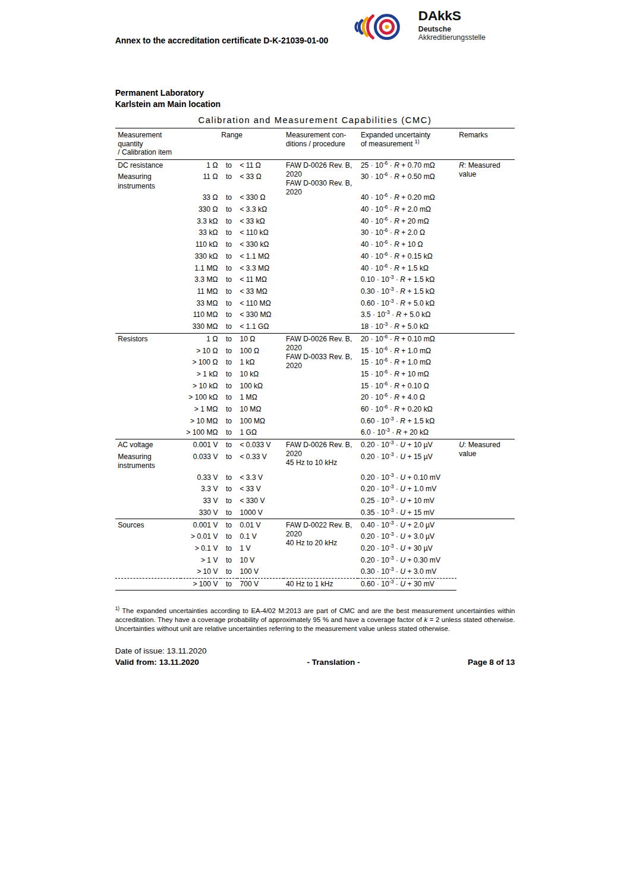DAkkS
Deutsche
Akkreditierungsstelle
Annex to the accreditation certificate D-K-21039-01-00
Permanent Laboratory
Karlstein am Main location
Calibration and Measurement Capabilities (CMC)
| Measurement quantity / Calibration item | Range | Measurement con- ditions / procedure | Expanded uncertainty of measurement 1) | Remarks |
| --- | --- | --- | --- | --- |
| DC resistance | 1 Ω | to | < 11 Ω | FAW D-0026 Rev. B, 2020 FAW D-0030 Rev. B, 2020 | 25 · 10 -6 · R + 0.70 mΩ | R : Measured value |
| Measuring instruments | 11 Ω | to | < 33 Ω | 30 · 10 -6 · R + 0.50 mΩ |
| | 33 Ω | to | < 330 Ω | 40 · 10 -6 · R + 0.20 mΩ |
| | 330 Ω | to | < 3.3 kΩ | 40 · 10 -6 · R + 2.0 mΩ |
| | 3.3 kΩ | to | < 33 kΩ | 40 · 10 -6 · R + 20 mΩ |
| | 33 kΩ | to | < 110 kΩ | 30 · 10 -6 · R + 2.0 Ω |
| | 110 kΩ | to | < 330 kΩ | 40 · 10 -6 · R + 10 Ω |
| | 330 kΩ | to | < 1.1 MΩ | 40 · 10 -6 · R + 0.15 kΩ |
| | 1.1 MΩ | to | < 3.3 MΩ | 40 · 10 -6 · R + 1.5 kΩ |
| | 3.3 MΩ | to | < 11 MΩ | 0.10 · 10 -3 · R + 1.5 kΩ |
| | 11 MΩ | to | < 33 MΩ | 0.30 · 10 -3 · R + 1.5 kΩ |
| | 33 MΩ | to | < 110 MΩ | 0.60 · 10 -3 · R + 5.0 kΩ |
| | 110 MΩ | to | < 330 MΩ | 3.5 · 10 -3 · R + 5.0 kΩ |
| | 330 MΩ | to | < 1.1 GΩ | 18 · 10 -3 · R + 5.0 kΩ |
| Resistors | 1 Ω | to | 10 Ω | FAW D-0026 Rev. B, 2020 FAW D-0033 Rev. B, 2020 | 20 · 10 -6 · R + 0.10 mΩ | |
| | > 10 Ω | to | 100 Ω | 15 · 10 -6 · R + 1.0 mΩ |
| | > 100 Ω | to | 1 kΩ | 15 · 10 -6 · R + 1.0 mΩ |
| | > 1 kΩ | to | 10 kΩ | 15 · 10 -6 · R + 10 mΩ |
| | > 10 kΩ | to | 100 kΩ | 15 · 10 -6 · R + 0.10 Ω |
| | > 100 kΩ | to | 1 MΩ | 20 · 10 -6 · R + 4.0 Ω |
| | > 1 MΩ | to | 10 MΩ | 60 · 10 -6 · R + 0.20 kΩ |
| | > 10 MΩ | to | 100 MΩ | 0.60 · 10 -3 · R + 1.5 kΩ |
| | > 100 MΩ | to | 1 GΩ | 6.0 · 10 -3 · R + 20 kΩ |
| AC voltage | 0.001 V | to | < 0.033 V | FAW D-0026 Rev. B, 2020 45 Hz to 10 kHz | 0.20 · 10 -3 · U + 10 µV | U : Measured value |
| Measuring instruments | 0.033 V | to | < 0.33 V | 0.20 · 10 -3 · U + 15 µV |
| | 0.33 V | to | < 3.3 V | 0.20 · 10 -3 · U + 0.10 mV |
| | 3.3 V | to | < 33 V | 0.20 · 10 -3 · U + 1.0 mV |
| | 33 V | to | < 330 V | 0.25 · 10 -3 · U + 10 mV |
| | 330 V | to | 1000 V | 0.35 · 10 -3 · U + 15 mV |
| Sources | 0.001 V | to | 0.01 V | FAW D-0022 Rev. B, 2020 40 Hz to 20 kHz | 0.40 · 10 -3 · U + 2.0 µV | |
| | > 0.01 V | to | 0.1 V | 0.20 · 10 -3 · U + 3.0 µV |
| | > 0.1 V | to | 1 V | 0.20 · 10 -3 · U + 30 µV |
| | > 1 V | to | 10 V | 0.20 · 10 -3 · U + 0.30 mV |
| | > 10 V | to | 100 V | 0.30 · 10 -3 · U + 3.0 mV |
| | > 100 V | to | 700 V | 40 Hz to 1 kHz | 0.60 · 10 -3 · U + 30 mV |
1) The expanded uncertainties according to EA-4/02 M:2013 are part of CMC and are the best measurement uncertainties within accreditation. They have a coverage probability of approximately 95 % and have a coverage factor of k = 2 unless stated otherwise. Uncertainties without unit are relative uncertainties referring to the measurement value unless stated otherwise.
Date of issue: 13.11.2020
Valid from: 13.11.2020
- Translation -
Page 8 of 13